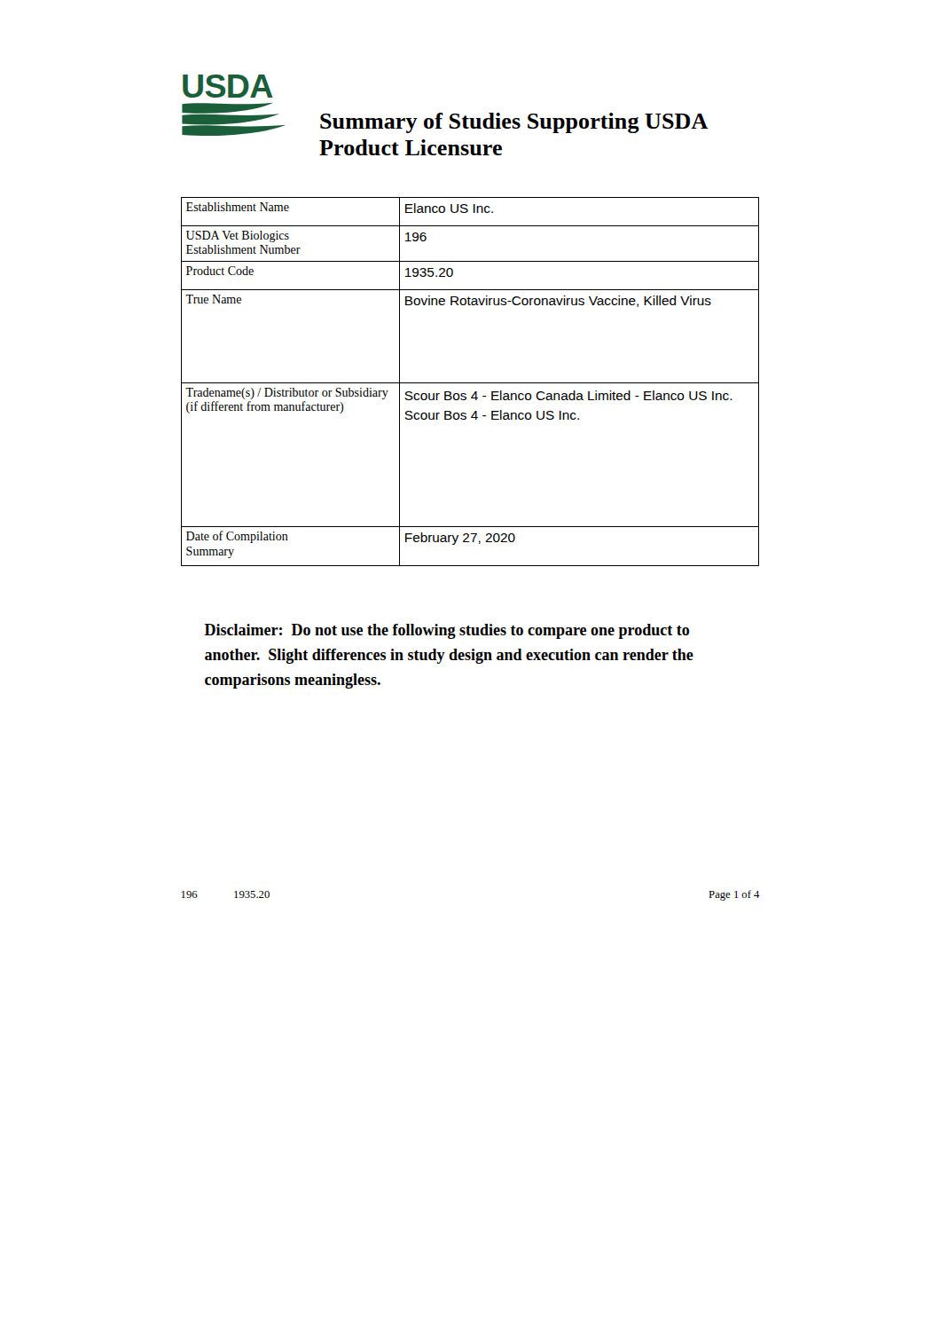USDA
Summary of Studies Supporting USDA Product Licensure
| Establishment Name | Elanco US Inc. |
| USDA Vet Biologics Establishment Number | 196 |
| Product Code | 1935.20 |
| True Name | Bovine Rotavirus-Coronavirus Vaccine, Killed Virus |
| Tradename(s) / Distributor or Subsidiary (if different from manufacturer) | Scour Bos 4 - Elanco Canada Limited - Elanco US Inc. Scour Bos 4 - Elanco US Inc. |
| Date of Compilation Summary | February 27, 2020 |
Disclaimer: Do not use the following studies to compare one product to another. Slight differences in study design and execution can render the comparisons meaningless.
1961935.20
Page 1 of 4